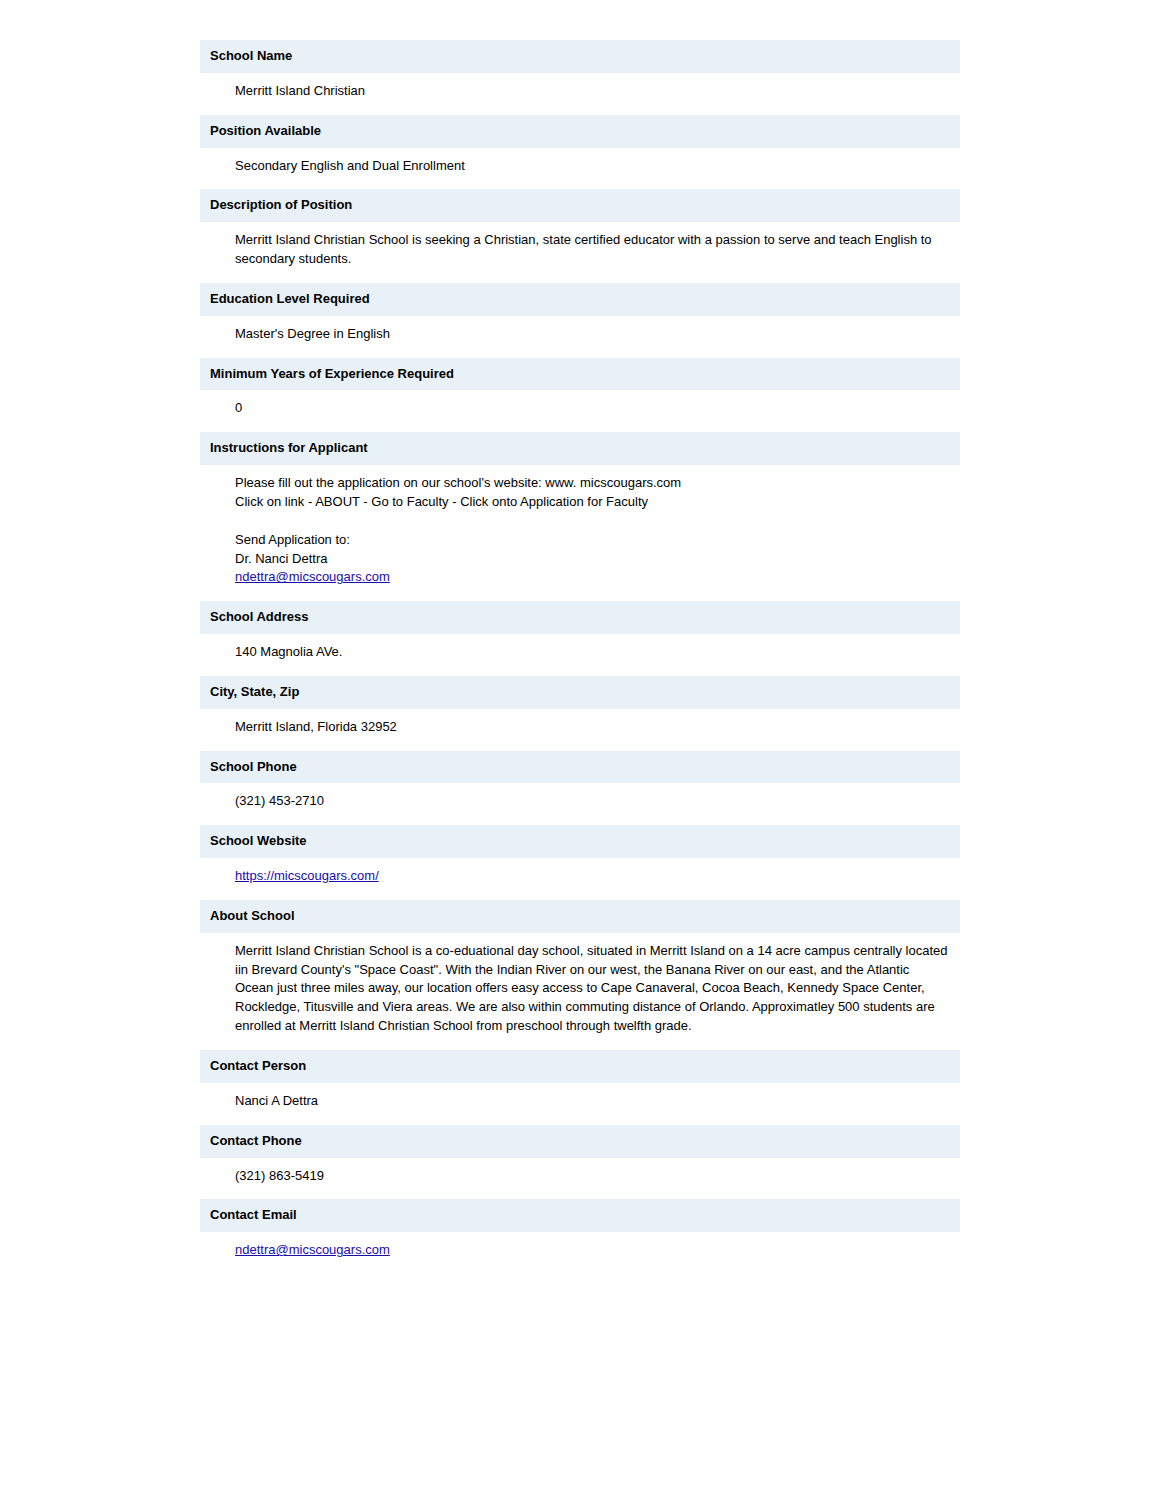School Name
Merritt Island Christian
Position Available
Secondary English and Dual Enrollment
Description of Position
Merritt Island Christian School is seeking a Christian, state certified educator with a passion to serve and teach English to secondary students.
Education Level Required
Master's Degree in English
Minimum Years of Experience Required
0
Instructions for Applicant
Please fill out the application on our school's website: www. micscougars.com
Click on link - ABOUT - Go to Faculty - Click onto Application for Faculty
Send Application to:
Dr. Nanci Dettra
ndettra@micscougars.com
School Address
140 Magnolia AVe.
City, State, Zip
Merritt Island, Florida 32952
School Phone
(321) 453-2710
School Website
https://micscougars.com/
About School
Merritt Island Christian School is a co-eduational day school, situated in Merritt Island on a 14 acre campus centrally located iin Brevard County's "Space Coast". With the Indian River on our west, the Banana River on our east, and the Atlantic Ocean just three miles away, our location offers easy access to Cape Canaveral, Cocoa Beach, Kennedy Space Center, Rockledge, Titusville and Viera areas. We are also within commuting distance of Orlando. Approximatley 500 students are enrolled at Merritt Island Christian School from preschool through twelfth grade.
Contact Person
Nanci A Dettra
Contact Phone
(321) 863-5419
Contact Email
ndettra@micscougars.com